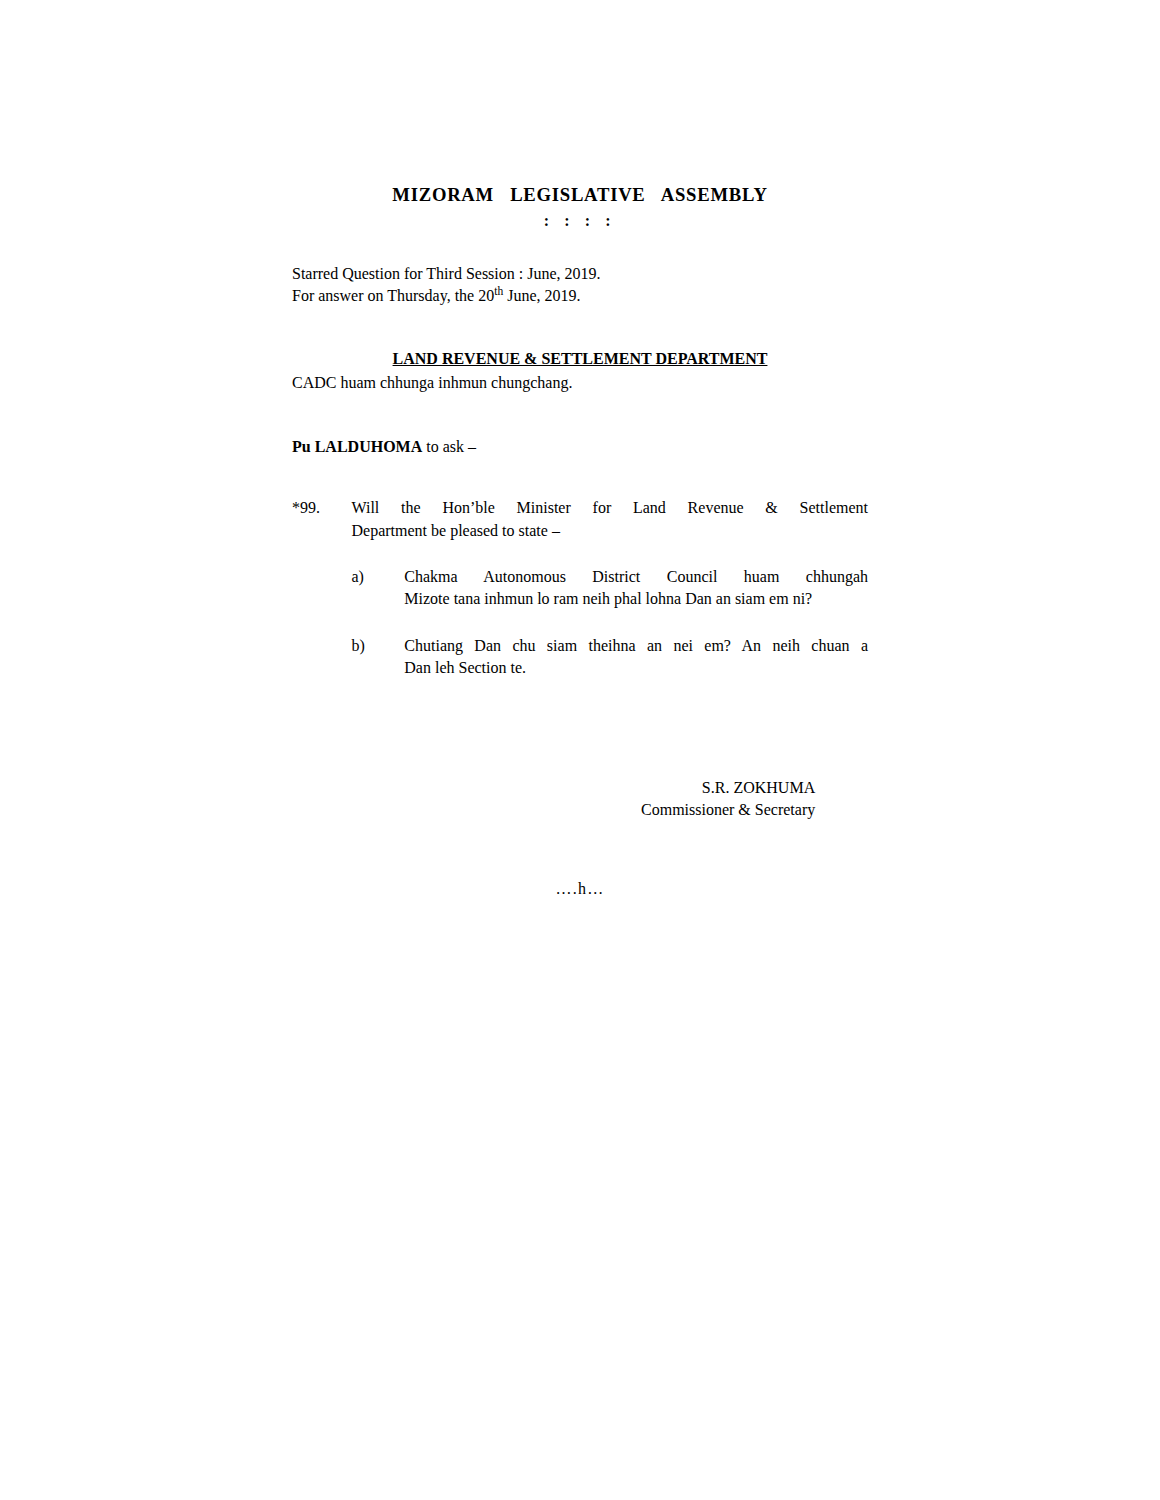MIZORAM LEGISLATIVE ASSEMBLY
: : : :
Starred Question for Third Session : June, 2019.
For answer on Thursday, the 20th June, 2019.
LAND REVENUE & SETTLEMENT DEPARTMENT
CADC huam chhunga inhmun chungchang.
Pu LALDUHOMA to ask –
*99.
Will the Hon’ble Minister for Land Revenue & Settlement Department be pleased to state –
a)
Chakma Autonomous District Council huam chhungah Mizote tana inhmun lo ram neih phal lohna Dan an siam em ni?
b)
Chutiang Dan chu siam theihna an nei em? An neih chuan a Dan leh Section te.
S.R. ZOKHUMA
Commissioner & Secretary
….h…